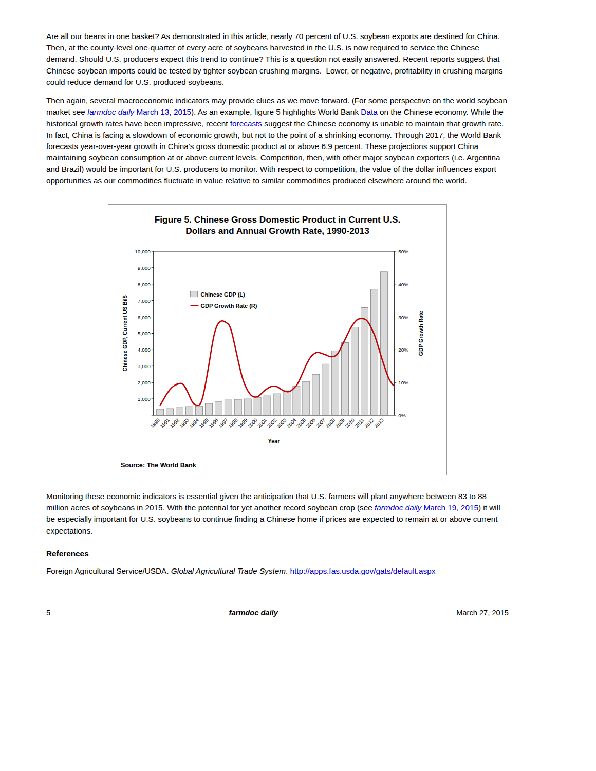Are all our beans in one basket? As demonstrated in this article, nearly 70 percent of U.S. soybean exports are destined for China. Then, at the county-level one-quarter of every acre of soybeans harvested in the U.S. is now required to service the Chinese demand. Should U.S. producers expect this trend to continue? This is a question not easily answered. Recent reports suggest that Chinese soybean imports could be tested by tighter soybean crushing margins. Lower, or negative, profitability in crushing margins could reduce demand for U.S. produced soybeans.
Then again, several macroeconomic indicators may provide clues as we move forward. (For some perspective on the world soybean market see farmdoc daily March 13, 2015). As an example, figure 5 highlights World Bank Data on the Chinese economy. While the historical growth rates have been impressive, recent forecasts suggest the Chinese economy is unable to maintain that growth rate. In fact, China is facing a slowdown of economic growth, but not to the point of a shrinking economy. Through 2017, the World Bank forecasts year-over-year growth in China's gross domestic product at or above 6.9 percent. These projections support China maintaining soybean consumption at or above current levels. Competition, then, with other major soybean exporters (i.e. Argentina and Brazil) would be important for U.S. producers to monitor. With respect to competition, the value of the dollar influences export opportunities as our commodities fluctuate in value relative to similar commodities produced elsewhere around the world.
Figure 5. Chinese Gross Domestic Product in Current U.S.
Dollars and Annual Growth Rate, 1990-2013
10,000 9,000 8,000 7,000 6,000 5,000 4,000 3,000 2,000 1,000 - 50% 40% 30% 20% 10% 0% Chinese GDP, Current US Bil$ GDP Growth Rate Chinese GDP (L) GDP Growth Rate (R) 1990 1991 1992 1993 1994 1995 1996 1997 1998 1999 2000 2001 2002 2003 2004 2005 2006 2007 2008 2009 2010 2011 2012 2013 Year
Source: The World Bank
Monitoring these economic indicators is essential given the anticipation that U.S. farmers will plant anywhere between 83 to 88 million acres of soybeans in 2015. With the potential for yet another record soybean crop (see farmdoc daily March 19, 2015) it will be especially important for U.S. soybeans to continue finding a Chinese home if prices are expected to remain at or above current expectations.
References
Foreign Agricultural Service/USDA. Global Agricultural Trade System. http://apps.fas.usda.gov/gats/default.aspx
5 farmdoc daily March 27, 2015